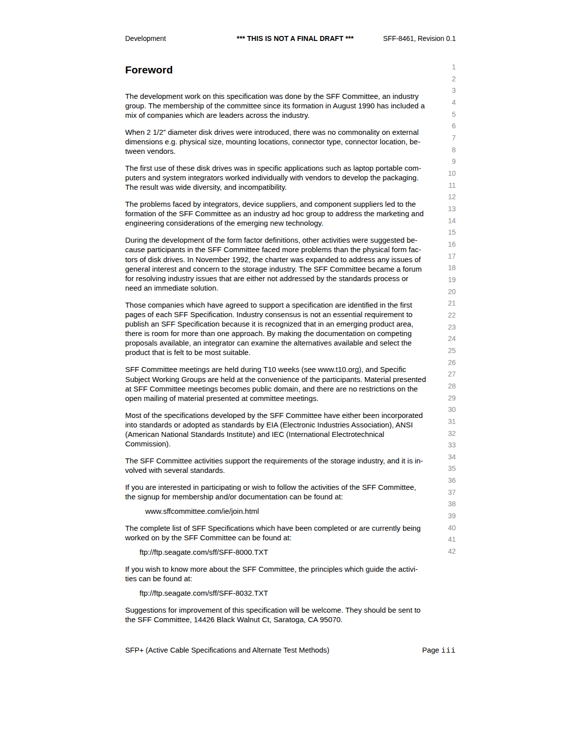Development
*** THIS IS NOT A FINAL DRAFT ***
SFF-8461, Revision 0.1
Foreword
The development work on this specification was done by the SFF Committee, an industry group. The membership of the committee since its formation in August 1990 has included a mix of companies which are leaders across the industry.
When 2 1/2” diameter disk drives were introduced, there was no commonality on external dimensions e.g. physical size, mounting locations, connector type, connector location, between vendors.
The first use of these disk drives was in specific applications such as laptop portable computers and system integrators worked individually with vendors to develop the packaging. The result was wide diversity, and incompatibility.
The problems faced by integrators, device suppliers, and component suppliers led to the formation of the SFF Committee as an industry ad hoc group to address the marketing and engineering considerations of the emerging new technology.
During the development of the form factor definitions, other activities were suggested because participants in the SFF Committee faced more problems than the physical form factors of disk drives. In November 1992, the charter was expanded to address any issues of general interest and concern to the storage industry. The SFF Committee became a forum for resolving industry issues that are either not addressed by the standards process or need an immediate solution.
Those companies which have agreed to support a specification are identified in the first pages of each SFF Specification. Industry consensus is not an essential requirement to publish an SFF Specification because it is recognized that in an emerging product area, there is room for more than one approach. By making the documentation on competing proposals available, an integrator can examine the alternatives available and select the product that is felt to be most suitable.
SFF Committee meetings are held during T10 weeks (see www.t10.org), and Specific Subject Working Groups are held at the convenience of the participants. Material presented at SFF Committee meetings becomes public domain, and there are no restrictions on the open mailing of material presented at committee meetings.
Most of the specifications developed by the SFF Committee have either been incorporated into standards or adopted as standards by EIA (Electronic Industries Association), ANSI (American National Standards Institute) and IEC (International Electrotechnical Commission).
The SFF Committee activities support the requirements of the storage industry, and it is involved with several standards.
If you are interested in participating or wish to follow the activities of the SFF Committee, the signup for membership and/or documentation can be found at:
www.sffcommittee.com/ie/join.html
The complete list of SFF Specifications which have been completed or are currently being worked on by the SFF Committee can be found at:
ftp://ftp.seagate.com/sff/SFF-8000.TXT
If you wish to know more about the SFF Committee, the principles which guide the activities can be found at:
ftp://ftp.seagate.com/sff/SFF-8032.TXT
Suggestions for improvement of this specification will be welcome. They should be sent to the SFF Committee, 14426 Black Walnut Ct, Saratoga, CA 95070.
12345 678910 1112131415 1617181920 2122232425 2627282930 3132333435 3637383940 4142
SFP+ (Active Cable Specifications and Alternate Test Methods)
Page iii